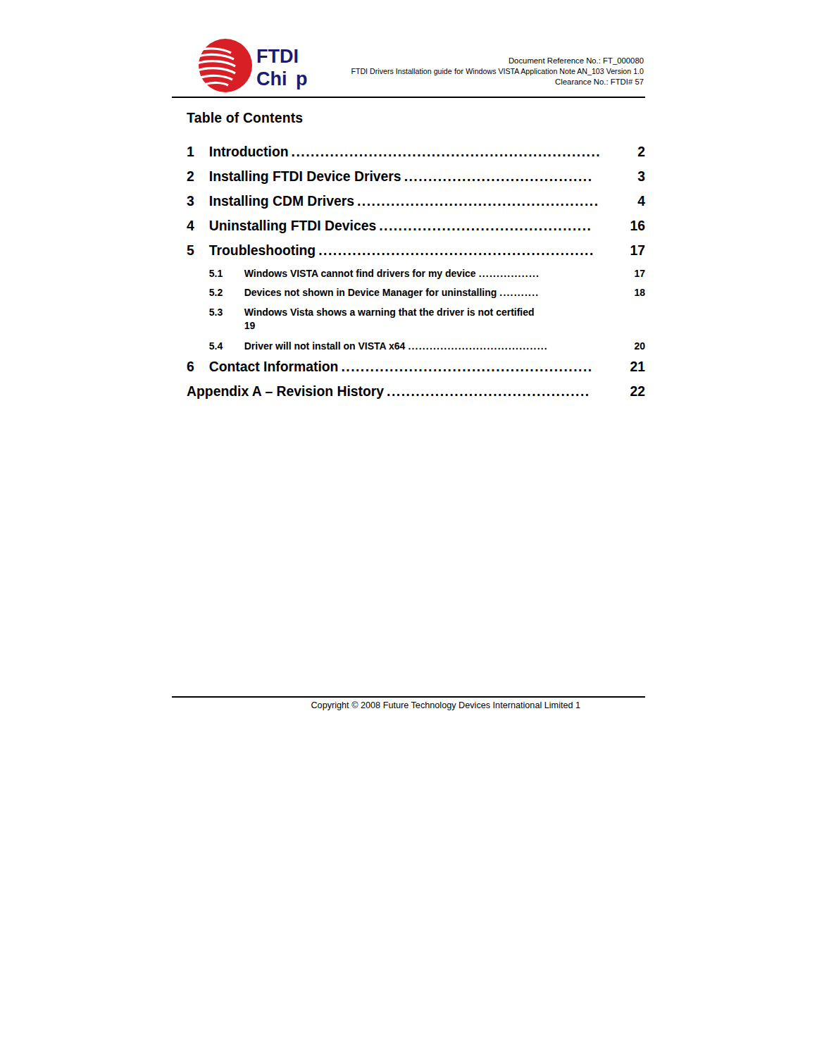FTDI Chi p
Document Reference No.: FT_000080
FTDI Drivers Installation guide for Windows VISTA Application Note AN_103 Version 1.0
Clearance No.: FTDI# 57
Table of Contents
1 Introduction ................................................................ 2
2 Installing FTDI Device Drivers ....................................... 3
3 Installing CDM Drivers .................................................. 4
4 Uninstalling FTDI Devices ............................................ 16
5 Troubleshooting ......................................................... 17
5.1 Windows VISTA cannot find drivers for my device ................. 17
5.2 Devices not shown in Device Manager for uninstalling ........... 18
5.3 Windows Vista shows a warning that the driver is not certified 19
5.4 Driver will not install on VISTA x64 ....................................... 20
6 Contact Information .................................................... 21
Appendix A – Revision History .......................................... 22
Copyright © 2008 Future Technology Devices International Limited 1